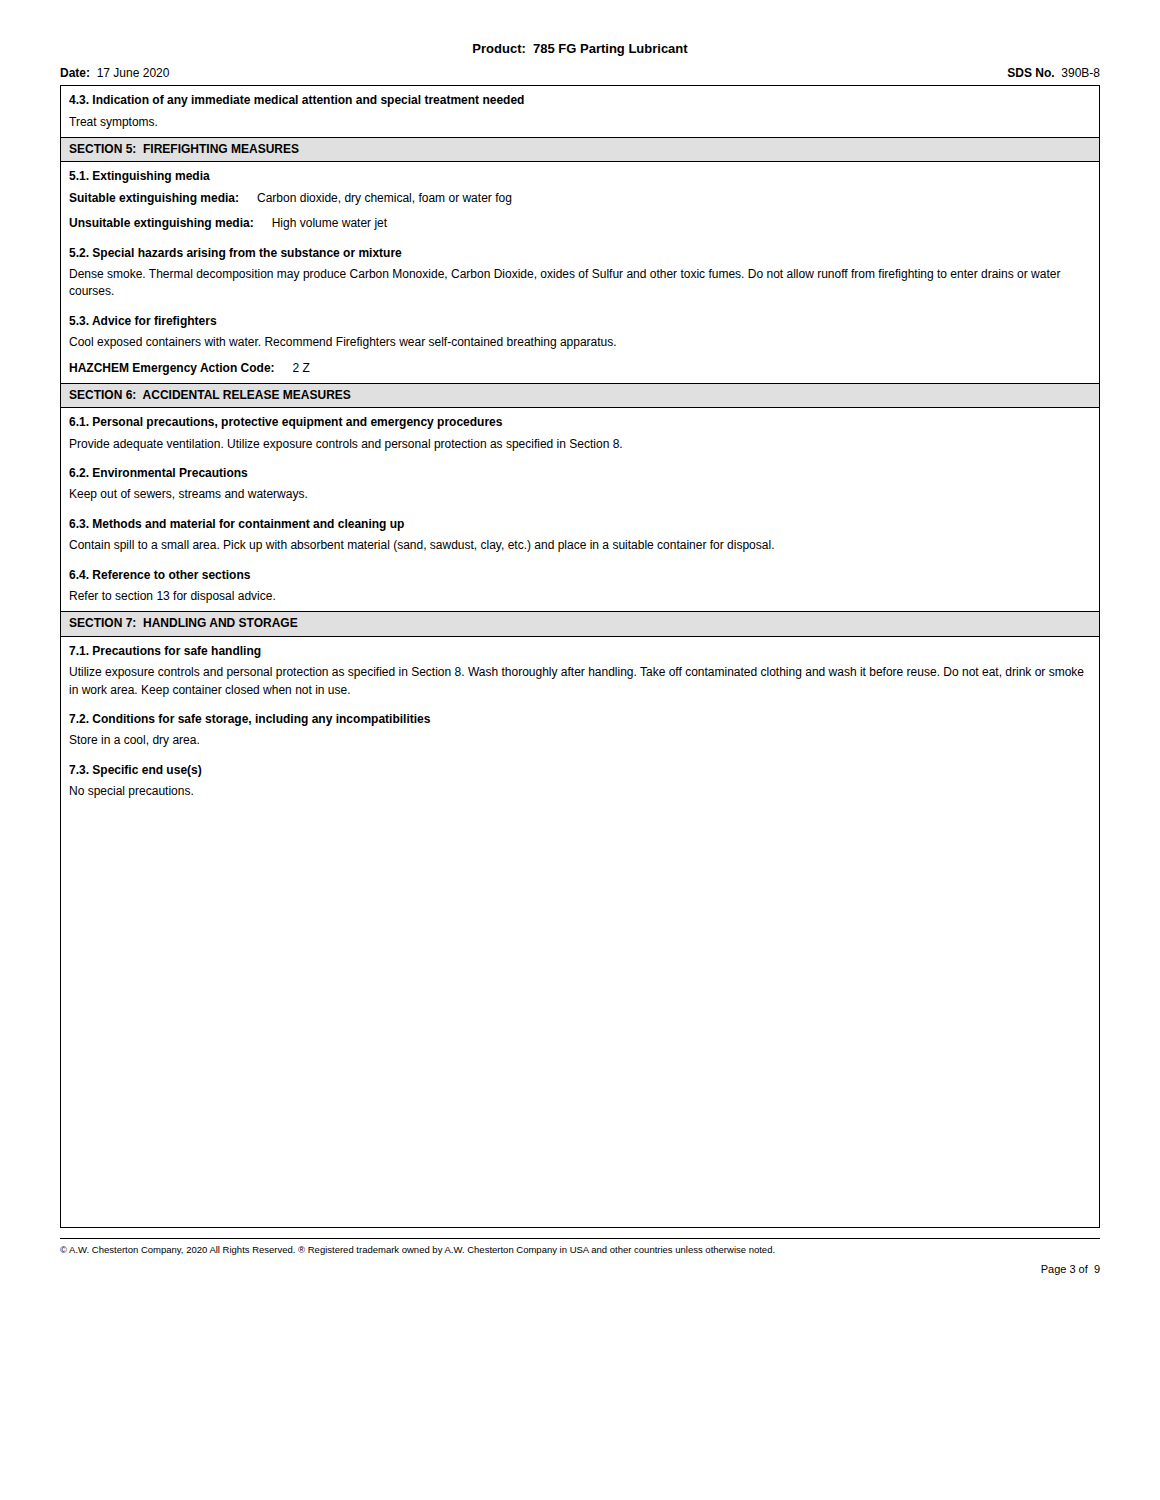Product: 785 FG Parting Lubricant
Date: 17 June 2020
SDS No. 390B-8
4.3. Indication of any immediate medical attention and special treatment needed
Treat symptoms.
SECTION 5: FIREFIGHTING MEASURES
5.1. Extinguishing media
Suitable extinguishing media: Carbon dioxide, dry chemical, foam or water fog
Unsuitable extinguishing media: High volume water jet
5.2. Special hazards arising from the substance or mixture
Dense smoke. Thermal decomposition may produce Carbon Monoxide, Carbon Dioxide, oxides of Sulfur and other toxic fumes. Do not allow runoff from firefighting to enter drains or water courses.
5.3. Advice for firefighters
Cool exposed containers with water. Recommend Firefighters wear self-contained breathing apparatus.
HAZCHEM Emergency Action Code: 2 Z
SECTION 6: ACCIDENTAL RELEASE MEASURES
6.1. Personal precautions, protective equipment and emergency procedures
Provide adequate ventilation. Utilize exposure controls and personal protection as specified in Section 8.
6.2. Environmental Precautions
Keep out of sewers, streams and waterways.
6.3. Methods and material for containment and cleaning up
Contain spill to a small area. Pick up with absorbent material (sand, sawdust, clay, etc.) and place in a suitable container for disposal.
6.4. Reference to other sections
Refer to section 13 for disposal advice.
SECTION 7: HANDLING AND STORAGE
7.1. Precautions for safe handling
Utilize exposure controls and personal protection as specified in Section 8. Wash thoroughly after handling. Take off contaminated clothing and wash it before reuse. Do not eat, drink or smoke in work area. Keep container closed when not in use.
7.2. Conditions for safe storage, including any incompatibilities
Store in a cool, dry area.
7.3. Specific end use(s)
No special precautions.
© A.W. Chesterton Company, 2020 All Rights Reserved. ® Registered trademark owned by A.W. Chesterton Company in USA and other countries unless otherwise noted.
Page 3 of 9